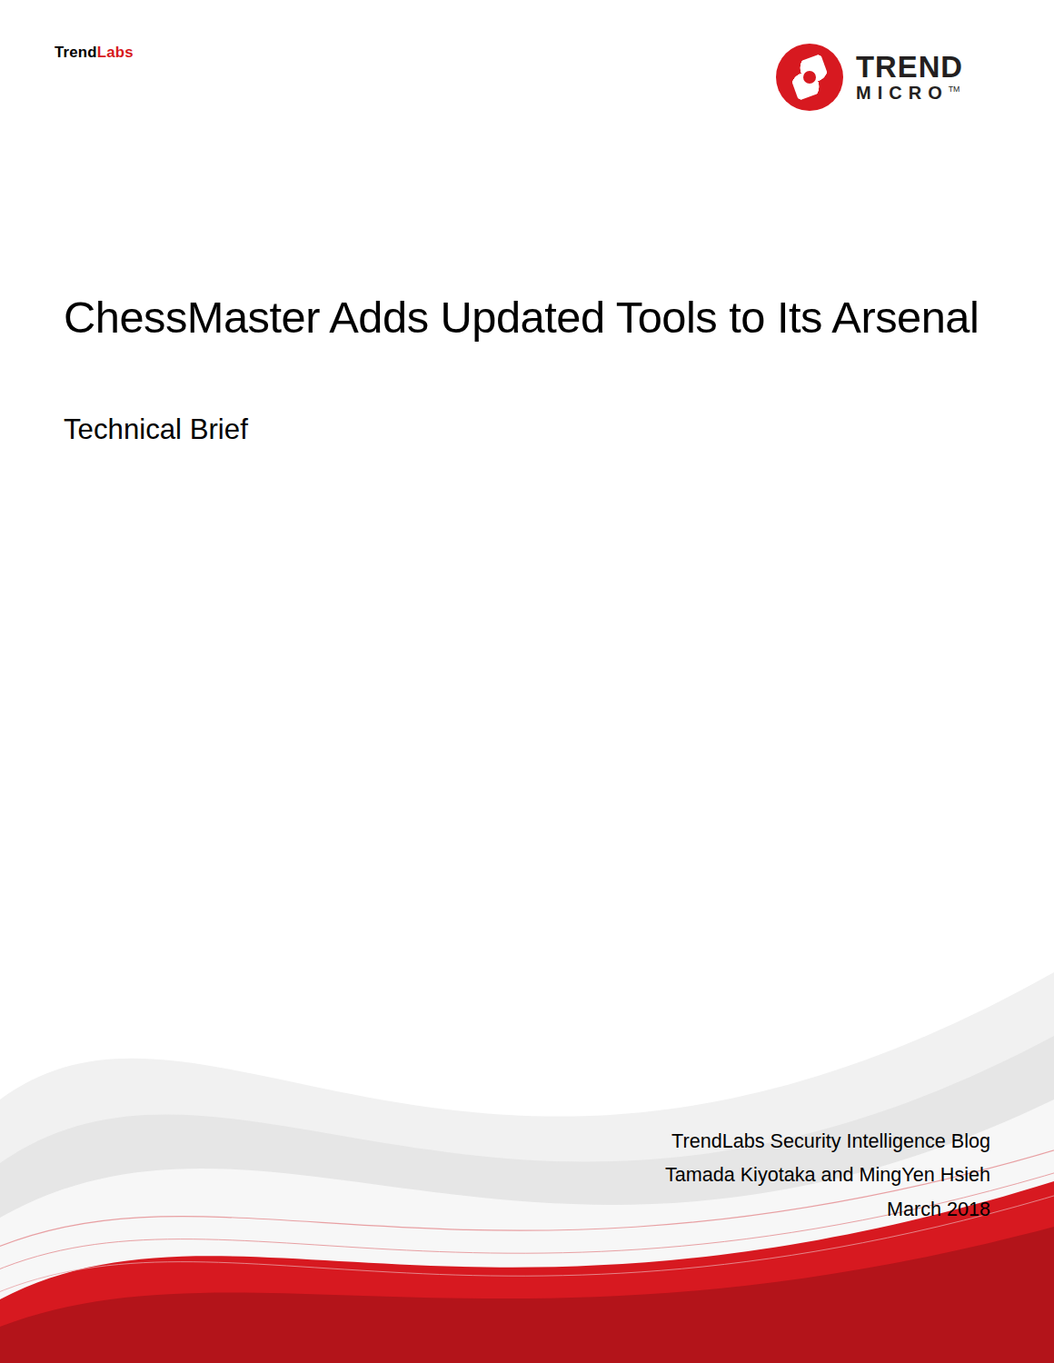Trend Labs
TREND
MICROTM
ChessMaster Adds Updated Tools to Its Arsenal
Technical Brief
TrendLabs Security Intelligence Blog
Tamada Kiyotaka and MingYen Hsieh
March 2018